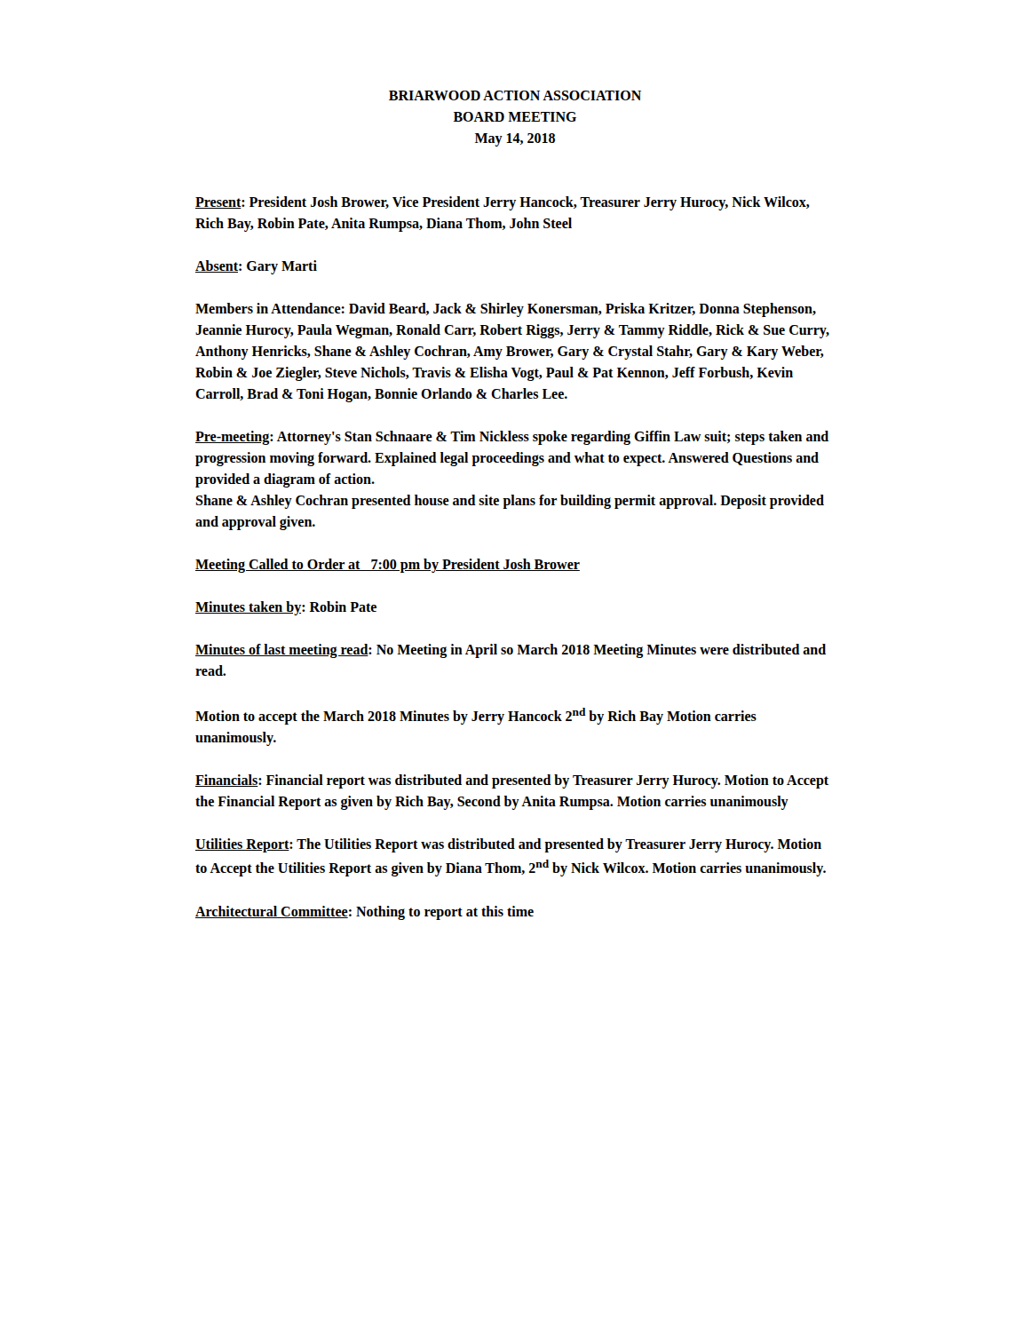BRIARWOOD ACTION ASSOCIATION
BOARD MEETING
May 14, 2018
Present: President Josh Brower, Vice President Jerry Hancock, Treasurer Jerry Hurocy, Nick Wilcox, Rich Bay, Robin Pate, Anita Rumpsa, Diana Thom, John Steel
Absent: Gary Marti
Members in Attendance: David Beard, Jack & Shirley Konersman, Priska Kritzer, Donna Stephenson, Jeannie Hurocy, Paula Wegman, Ronald Carr, Robert Riggs, Jerry & Tammy Riddle, Rick & Sue Curry, Anthony Henricks, Shane & Ashley Cochran, Amy Brower, Gary & Crystal Stahr, Gary & Kary Weber, Robin & Joe Ziegler, Steve Nichols, Travis & Elisha Vogt, Paul & Pat Kennon, Jeff Forbush, Kevin Carroll, Brad & Toni Hogan, Bonnie Orlando & Charles Lee.
Pre-meeting: Attorney's Stan Schnaare & Tim Nickless spoke regarding Giffin Law suit; steps taken and progression moving forward. Explained legal proceedings and what to expect. Answered Questions and provided a diagram of action.
Shane & Ashley Cochran presented house and site plans for building permit approval. Deposit provided and approval given.
Meeting Called to Order at 7:00 pm by President Josh Brower
Minutes taken by: Robin Pate
Minutes of last meeting read: No Meeting in April so March 2018 Meeting Minutes were distributed and read.
Motion to accept the March 2018 Minutes by Jerry Hancock 2nd by Rich Bay Motion carries unanimously.
Financials: Financial report was distributed and presented by Treasurer Jerry Hurocy. Motion to Accept the Financial Report as given by Rich Bay, Second by Anita Rumpsa. Motion carries unanimously
Utilities Report: The Utilities Report was distributed and presented by Treasurer Jerry Hurocy. Motion to Accept the Utilities Report as given by Diana Thom, 2nd by Nick Wilcox. Motion carries unanimously.
Architectural Committee: Nothing to report at this time